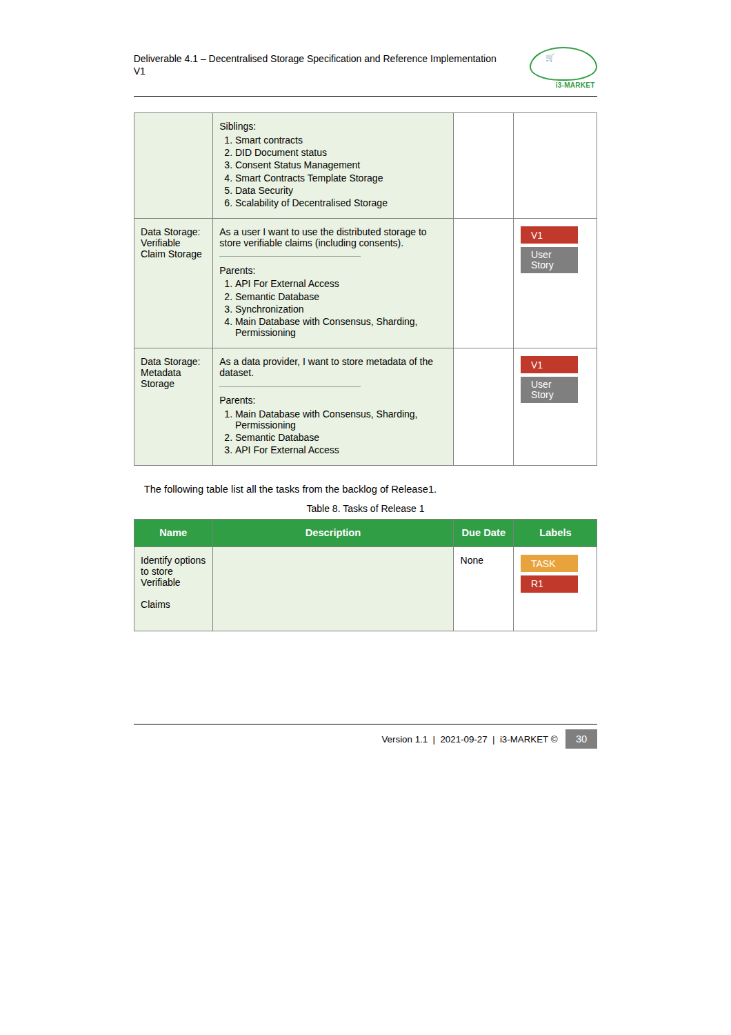Deliverable 4.1 – Decentralised Storage Specification and Reference Implementation V1
🛒
i3-MARKET
| | Siblings: Smart contracts DID Document status Consent Status Management Smart Contracts Template Storage Data Security Scalability of Decentralised Storage | | |
| Data Storage: Verifiable Claim Storage | As a user I want to use the distributed storage to store verifiable claims (including consents). Parents: API For External Access Semantic Database Synchronization Main Database with Consensus, Sharding, Permissioning | | V1 User Story |
| Data Storage: Metadata Storage | As a data provider, I want to store metadata of the dataset. Parents: Main Database with Consensus, Sharding, Permissioning Semantic Database API For External Access | | V1 User Story |
The following table list all the tasks from the backlog of Release1.
Table 8. Tasks of Release 1
| Name | Description | Due Date | Labels |
| --- | --- | --- | --- |
| Identify options to store Verifiable Claims | | None | TASK R1 |
Version 1.1 | 2021-09-27 | i3-MARKET © 30